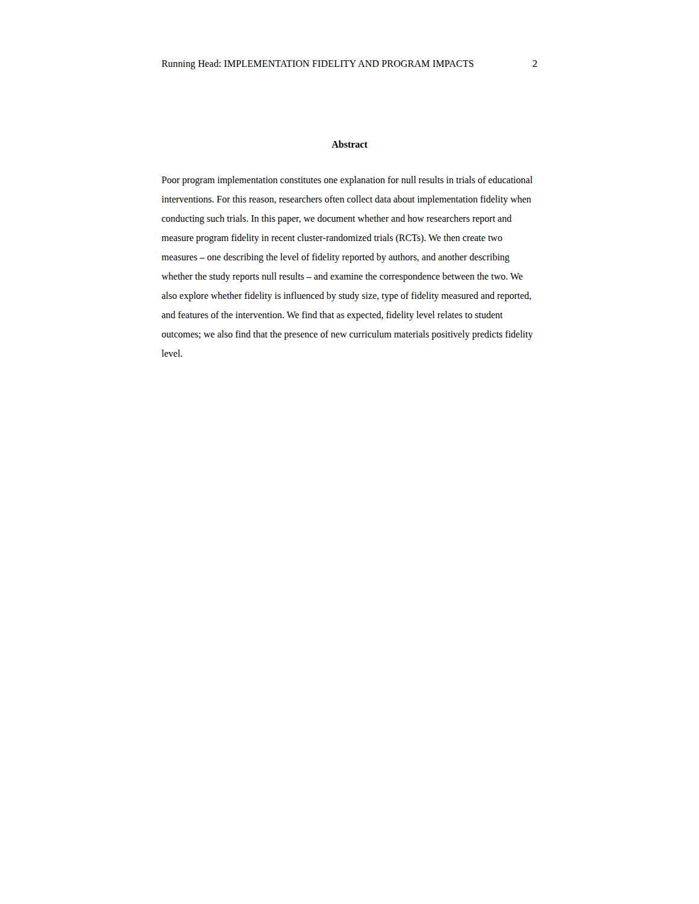Running Head: IMPLEMENTATION FIDELITY AND PROGRAM IMPACTS 2
Abstract
Poor program implementation constitutes one explanation for null results in trials of educational interventions. For this reason, researchers often collect data about implementation fidelity when conducting such trials. In this paper, we document whether and how researchers report and measure program fidelity in recent cluster-randomized trials (RCTs). We then create two measures – one describing the level of fidelity reported by authors, and another describing whether the study reports null results – and examine the correspondence between the two. We also explore whether fidelity is influenced by study size, type of fidelity measured and reported, and features of the intervention. We find that as expected, fidelity level relates to student outcomes; we also find that the presence of new curriculum materials positively predicts fidelity level.